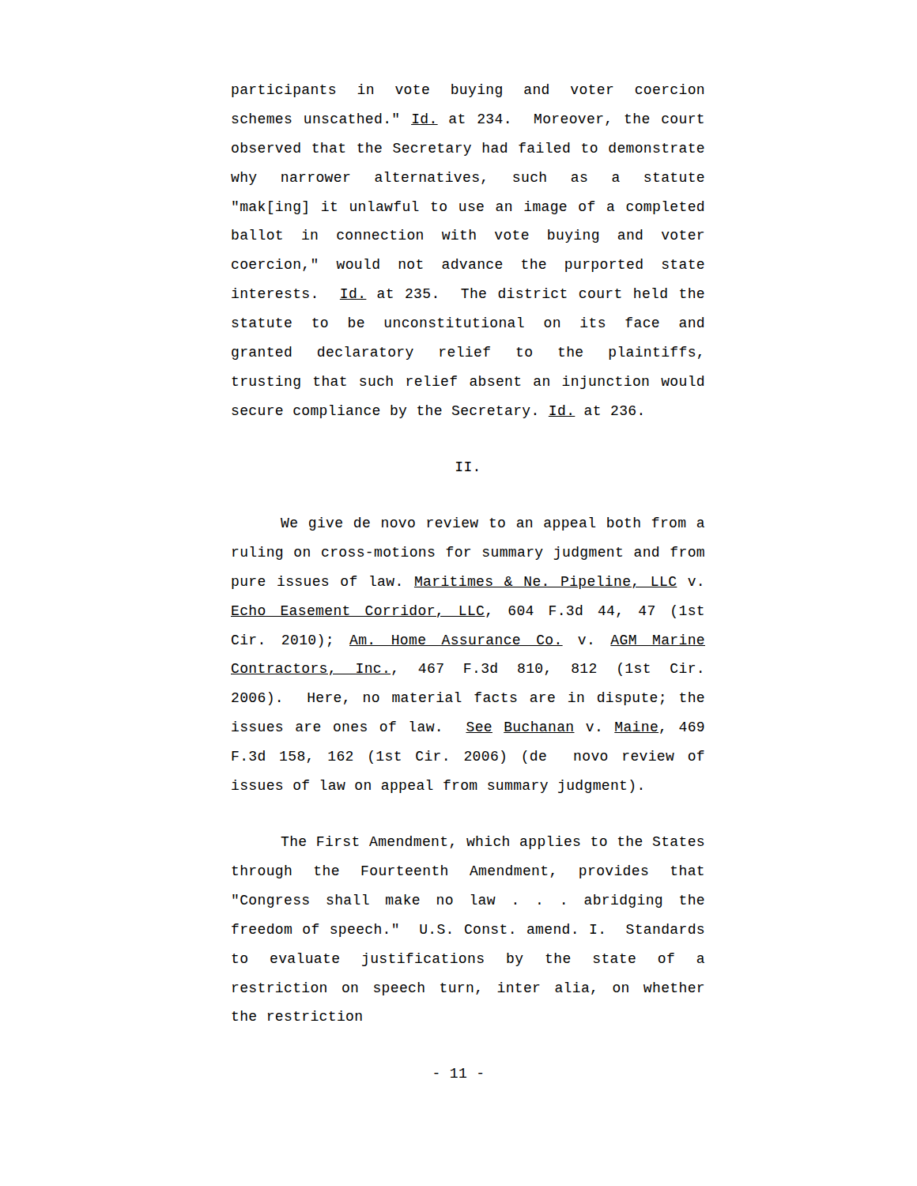participants in vote buying and voter coercion schemes unscathed." Id. at 234. Moreover, the court observed that the Secretary had failed to demonstrate why narrower alternatives, such as a statute "mak[ing] it unlawful to use an image of a completed ballot in connection with vote buying and voter coercion," would not advance the purported state interests. Id. at 235. The district court held the statute to be unconstitutional on its face and granted declaratory relief to the plaintiffs, trusting that such relief absent an injunction would secure compliance by the Secretary. Id. at 236.
II.
We give de novo review to an appeal both from a ruling on cross-motions for summary judgment and from pure issues of law. Maritimes & Ne. Pipeline, LLC v. Echo Easement Corridor, LLC, 604 F.3d 44, 47 (1st Cir. 2010); Am. Home Assurance Co. v. AGM Marine Contractors, Inc., 467 F.3d 810, 812 (1st Cir. 2006). Here, no material facts are in dispute; the issues are ones of law. See Buchanan v. Maine, 469 F.3d 158, 162 (1st Cir. 2006) (de novo review of issues of law on appeal from summary judgment).
The First Amendment, which applies to the States through the Fourteenth Amendment, provides that "Congress shall make no law . . . abridging the freedom of speech." U.S. Const. amend. I. Standards to evaluate justifications by the state of a restriction on speech turn, inter alia, on whether the restriction
- 11 -